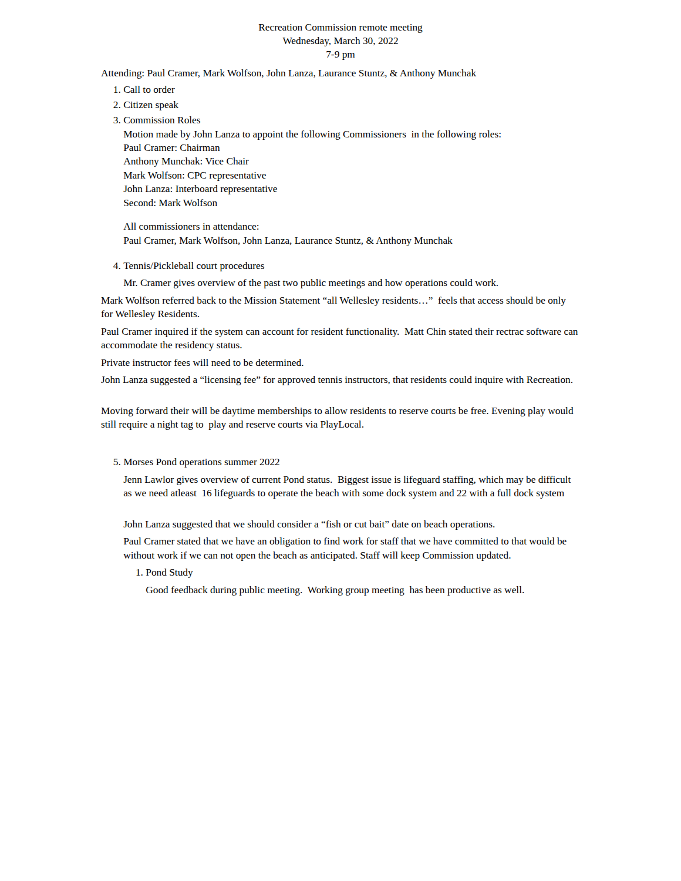Recreation Commission remote meeting
Wednesday, March 30, 2022
7-9 pm
Attending: Paul Cramer, Mark Wolfson, John Lanza, Laurance Stuntz, & Anthony Munchak
Call to order
Citizen speak
Commission Roles
Motion made by John Lanza to appoint the following Commissioners in the following roles:
Paul Cramer: Chairman
Anthony Munchak: Vice Chair
Mark Wolfson: CPC representative
John Lanza: Interboard representative
Second: Mark Wolfson
All commissioners in attendance:
Paul Cramer, Mark Wolfson, John Lanza, Laurance Stuntz, & Anthony Munchak
Tennis/Pickleball court procedures
Mr. Cramer gives overview of the past two public meetings and how operations could work.
Mark Wolfson referred back to the Mission Statement “all Wellesley residents…” feels that access should be only for Wellesley Residents.
Paul Cramer inquired if the system can account for resident functionality. Matt Chin stated their rectrac software can accommodate the residency status.
Private instructor fees will need to be determined.
John Lanza suggested a “licensing fee” for approved tennis instructors, that residents could inquire with Recreation.
Moving forward their will be daytime memberships to allow residents to reserve courts be free. Evening play would still require a night tag to play and reserve courts via PlayLocal.
Morses Pond operations summer 2022
Jenn Lawlor gives overview of current Pond status. Biggest issue is lifeguard staffing, which may be difficult as we need atleast 16 lifeguards to operate the beach with some dock system and 22 with a full dock system
John Lanza suggested that we should consider a “fish or cut bait” date on beach operations.
Paul Cramer stated that we have an obligation to find work for staff that we have committed to that would be without work if we can not open the beach as anticipated. Staff will keep Commission updated.
Pond Study
Good feedback during public meeting. Working group meeting has been productive as well.